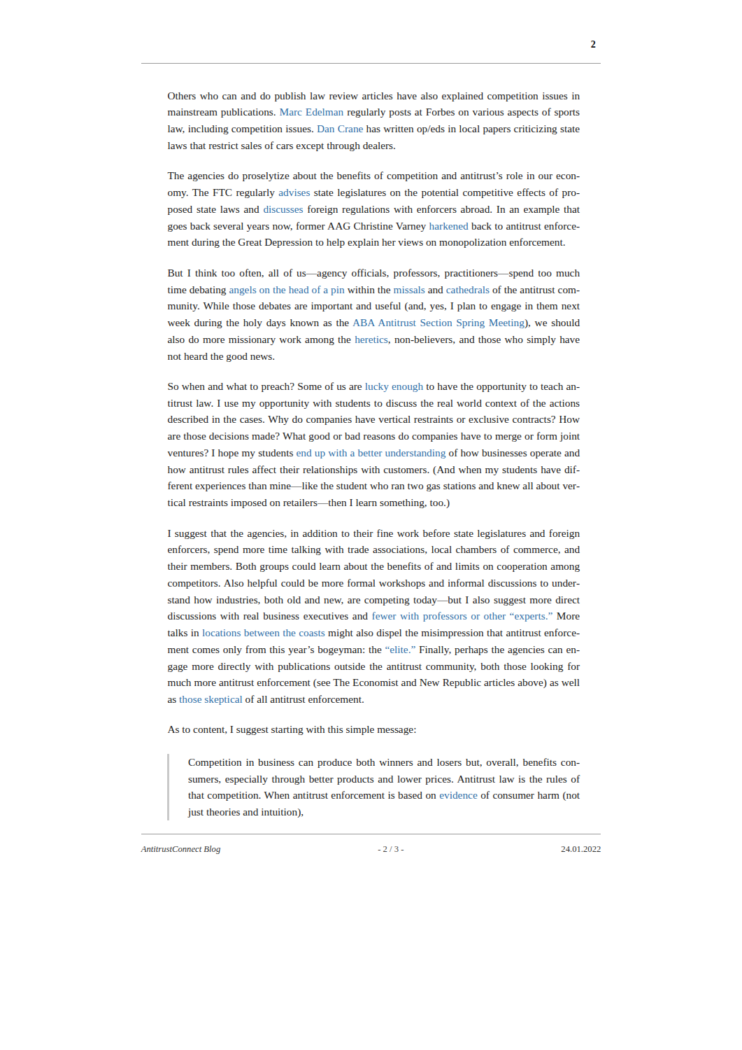2
Others who can and do publish law review articles have also explained competition issues in mainstream publications. Marc Edelman regularly posts at Forbes on various aspects of sports law, including competition issues. Dan Crane has written op/eds in local papers criticizing state laws that restrict sales of cars except through dealers.
The agencies do proselytize about the benefits of competition and antitrust’s role in our economy. The FTC regularly advises state legislatures on the potential competitive effects of proposed state laws and discusses foreign regulations with enforcers abroad. In an example that goes back several years now, former AAG Christine Varney harkened back to antitrust enforcement during the Great Depression to help explain her views on monopolization enforcement.
But I think too often, all of us—agency officials, professors, practitioners—spend too much time debating angels on the head of a pin within the missals and cathedrals of the antitrust community. While those debates are important and useful (and, yes, I plan to engage in them next week during the holy days known as the ABA Antitrust Section Spring Meeting), we should also do more missionary work among the heretics, non-believers, and those who simply have not heard the good news.
So when and what to preach? Some of us are lucky enough to have the opportunity to teach antitrust law. I use my opportunity with students to discuss the real world context of the actions described in the cases. Why do companies have vertical restraints or exclusive contracts? How are those decisions made? What good or bad reasons do companies have to merge or form joint ventures? I hope my students end up with a better understanding of how businesses operate and how antitrust rules affect their relationships with customers. (And when my students have different experiences than mine—like the student who ran two gas stations and knew all about vertical restraints imposed on retailers—then I learn something, too.)
I suggest that the agencies, in addition to their fine work before state legislatures and foreign enforcers, spend more time talking with trade associations, local chambers of commerce, and their members. Both groups could learn about the benefits of and limits on cooperation among competitors. Also helpful could be more formal workshops and informal discussions to understand how industries, both old and new, are competing today—but I also suggest more direct discussions with real business executives and fewer with professors or other “experts.” More talks in locations between the coasts might also dispel the misimpression that antitrust enforcement comes only from this year’s bogeyman: the “elite.” Finally, perhaps the agencies can engage more directly with publications outside the antitrust community, both those looking for much more antitrust enforcement (see The Economist and New Republic articles above) as well as those skeptical of all antitrust enforcement.
As to content, I suggest starting with this simple message:
Competition in business can produce both winners and losers but, overall, benefits consumers, especially through better products and lower prices. Antitrust law is the rules of that competition. When antitrust enforcement is based on evidence of consumer harm (not just theories and intuition),
AntitrustConnect Blog
- 2 / 3 -
24.01.2022